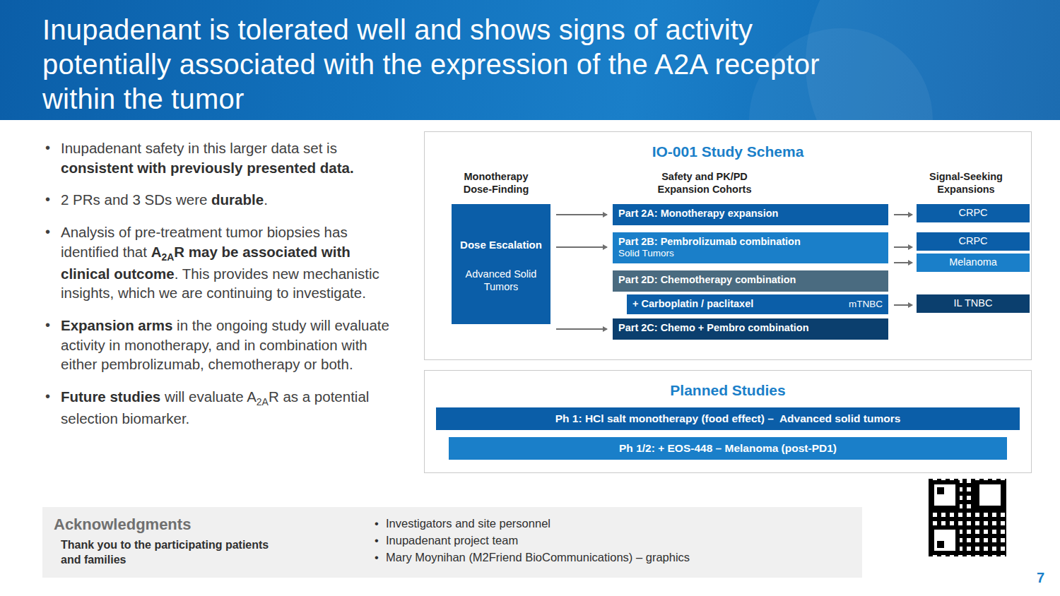Inupadenant is tolerated well and shows signs of activity
potentially associated with the expression of the A2A receptor
within the tumor
Inupadenant safety in this larger data set is consistent with previously presented data.
2 PRs and 3 SDs were durable.
Analysis of pre-treatment tumor biopsies has identified that A2AR may be associated with clinical outcome. This provides new mechanistic insights, which we are continuing to investigate.
Expansion arms in the ongoing study will evaluate activity in monotherapy, and in combination with either pembrolizumab, chemotherapy or both.
Future studies will evaluate A2AR as a potential selection biomarker.
IO-001 Study Schema
Monotherapy
Dose-Finding
Safety and PK/PD
Expansion Cohorts
Signal-Seeking
Expansions
Dose Escalation
Advanced Solid
Tumors
Part 2A: Monotherapy expansion
Part 2B: Pembrolizumab combination
Solid Tumors
Part 2D: Chemotherapy combination
+ Carboplatin / paclitaxel mTNBC
Part 2C: Chemo + Pembro combination
CRPC
CRPC
Melanoma
IL TNBC
Planned Studies
Ph 1: HCl salt monotherapy (food effect) – Advanced solid tumors
Ph 1/2: + EOS-448 – Melanoma (post-PD1)
Acknowledgments
Thank you to the participating patients
and families
Investigators and site personnel
Inupadenant project team
Mary Moynihan (M2Friend BioCommunications) – graphics
7